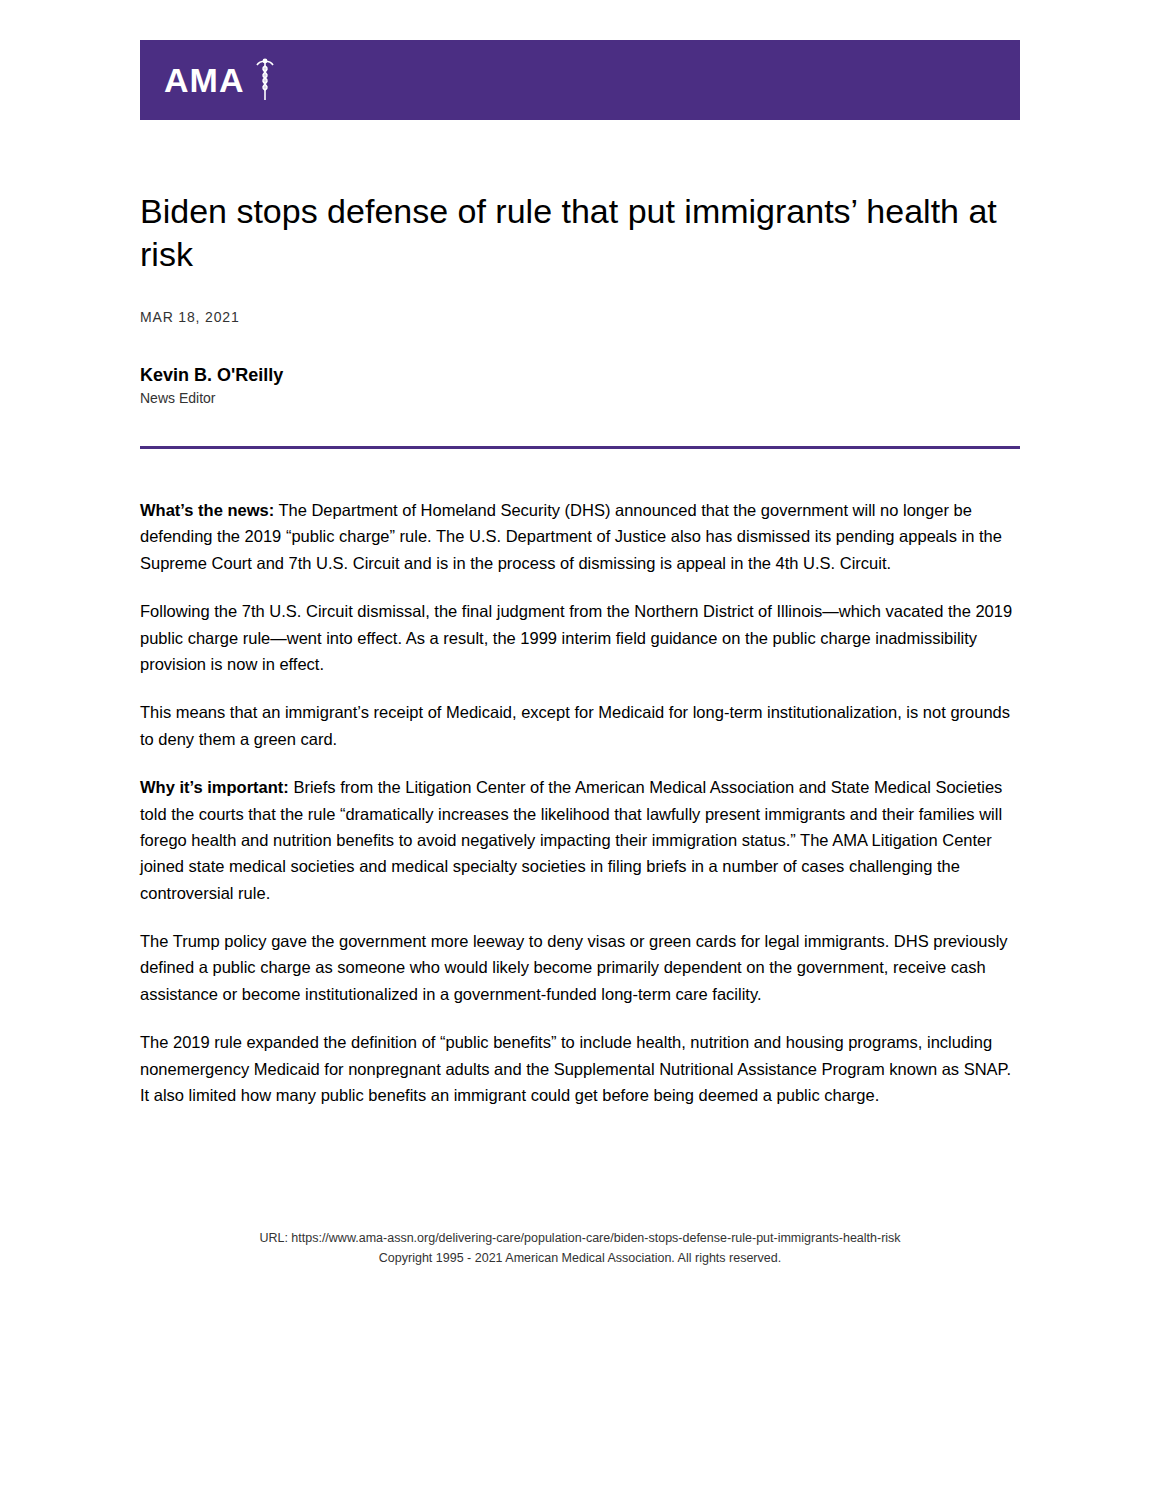AMA
Biden stops defense of rule that put immigrants’ health at risk
MAR 18, 2021
Kevin B. O'Reilly
News Editor
What’s the news: The Department of Homeland Security (DHS) announced that the government will no longer be defending the 2019 “public charge” rule. The U.S. Department of Justice also has dismissed its pending appeals in the Supreme Court and 7th U.S. Circuit and is in the process of dismissing is appeal in the 4th U.S. Circuit.
Following the 7th U.S. Circuit dismissal, the final judgment from the Northern District of Illinois—which vacated the 2019 public charge rule—went into effect. As a result, the 1999 interim field guidance on the public charge inadmissibility provision is now in effect.
This means that an immigrant’s receipt of Medicaid, except for Medicaid for long-term institutionalization, is not grounds to deny them a green card.
Why it’s important: Briefs from the Litigation Center of the American Medical Association and State Medical Societies told the courts that the rule “dramatically increases the likelihood that lawfully present immigrants and their families will forego health and nutrition benefits to avoid negatively impacting their immigration status.” The AMA Litigation Center joined state medical societies and medical specialty societies in filing briefs in a number of cases challenging the controversial rule.
The Trump policy gave the government more leeway to deny visas or green cards for legal immigrants. DHS previously defined a public charge as someone who would likely become primarily dependent on the government, receive cash assistance or become institutionalized in a government-funded long-term care facility.
The 2019 rule expanded the definition of “public benefits” to include health, nutrition and housing programs, including nonemergency Medicaid for nonpregnant adults and the Supplemental Nutritional Assistance Program known as SNAP. It also limited how many public benefits an immigrant could get before being deemed a public charge.
URL: https://www.ama-assn.org/delivering-care/population-care/biden-stops-defense-rule-put-immigrants-health-risk
Copyright 1995 - 2021 American Medical Association. All rights reserved.